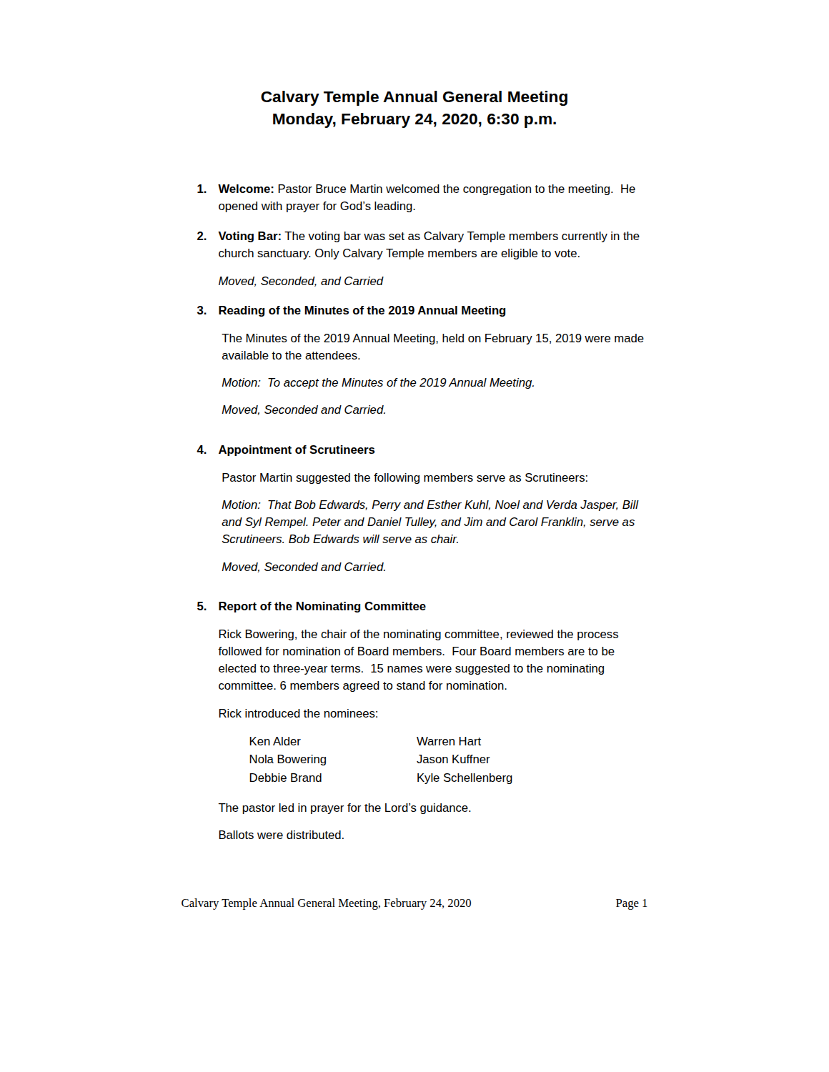Calvary Temple Annual General Meeting Monday, February 24, 2020, 6:30 p.m.
Welcome: Pastor Bruce Martin welcomed the congregation to the meeting. He opened with prayer for God’s leading.
Voting Bar: The voting bar was set as Calvary Temple members currently in the church sanctuary. Only Calvary Temple members are eligible to vote.
Moved, Seconded, and Carried
Reading of the Minutes of the 2019 Annual Meeting
The Minutes of the 2019 Annual Meeting, held on February 15, 2019 were made available to the attendees.
Motion: To accept the Minutes of the 2019 Annual Meeting.
Moved, Seconded and Carried.
Appointment of Scrutineers
Pastor Martin suggested the following members serve as Scrutineers:
Motion: That Bob Edwards, Perry and Esther Kuhl, Noel and Verda Jasper, Bill and Syl Rempel. Peter and Daniel Tulley, and Jim and Carol Franklin, serve as Scrutineers. Bob Edwards will serve as chair.
Moved, Seconded and Carried.
Report of the Nominating Committee
Rick Bowering, the chair of the nominating committee, reviewed the process followed for nomination of Board members. Four Board members are to be elected to three-year terms. 15 names were suggested to the nominating committee. 6 members agreed to stand for nomination.
Rick introduced the nominees:
| Ken Alder | Warren Hart |
| Nola Bowering | Jason Kuffner |
| Debbie Brand | Kyle Schellenberg |
The pastor led in prayer for the Lord’s guidance.
Ballots were distributed.
Calvary Temple Annual General Meeting, February 24, 2020 Page 1